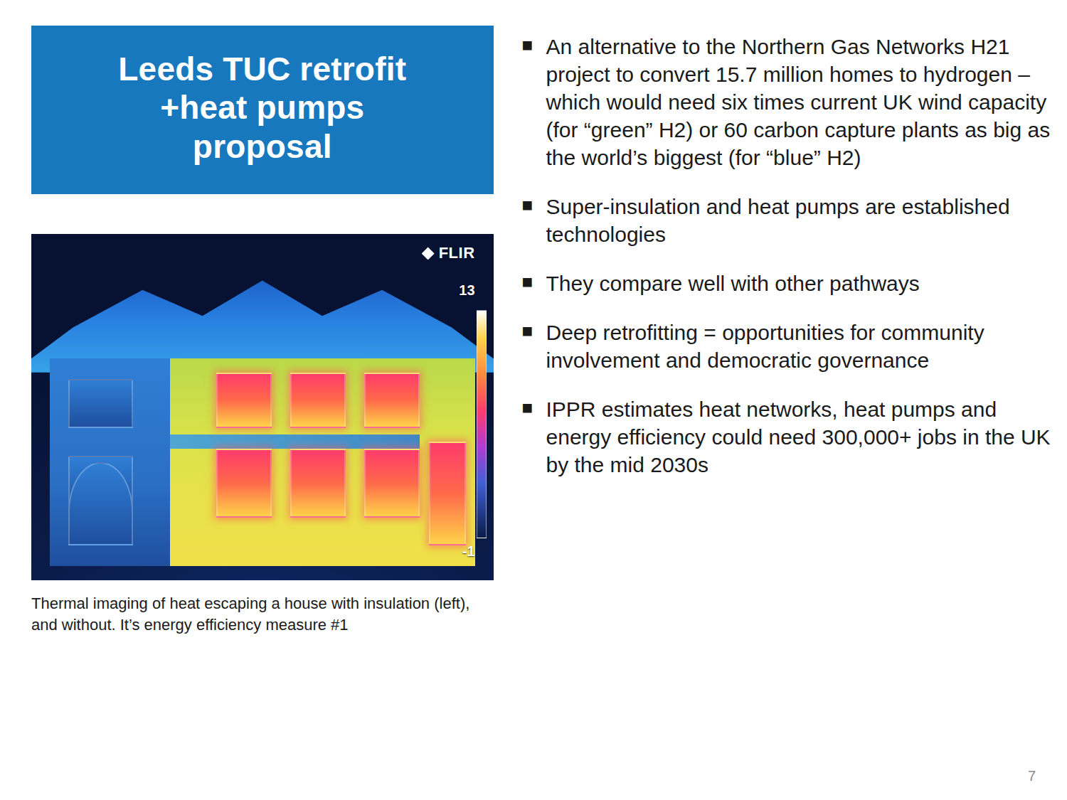Leeds TUC retrofit
+heat pumps
proposal
FLIR
13
-1
Thermal imaging of heat escaping a house with insulation (left), and without. It’s energy efficiency measure #1
An alternative to the Northern Gas Networks H21 project to convert 15.7 million homes to hydrogen – which would need six times current UK wind capacity (for “green” H2) or 60 carbon capture plants as big as the world’s biggest (for “blue” H2)
Super-insulation and heat pumps are established technologies
They compare well with other pathways
Deep retrofitting = opportunities for community involvement and democratic governance
IPPR estimates heat networks, heat pumps and energy efficiency could need 300,000+ jobs in the UK by the mid 2030s
7